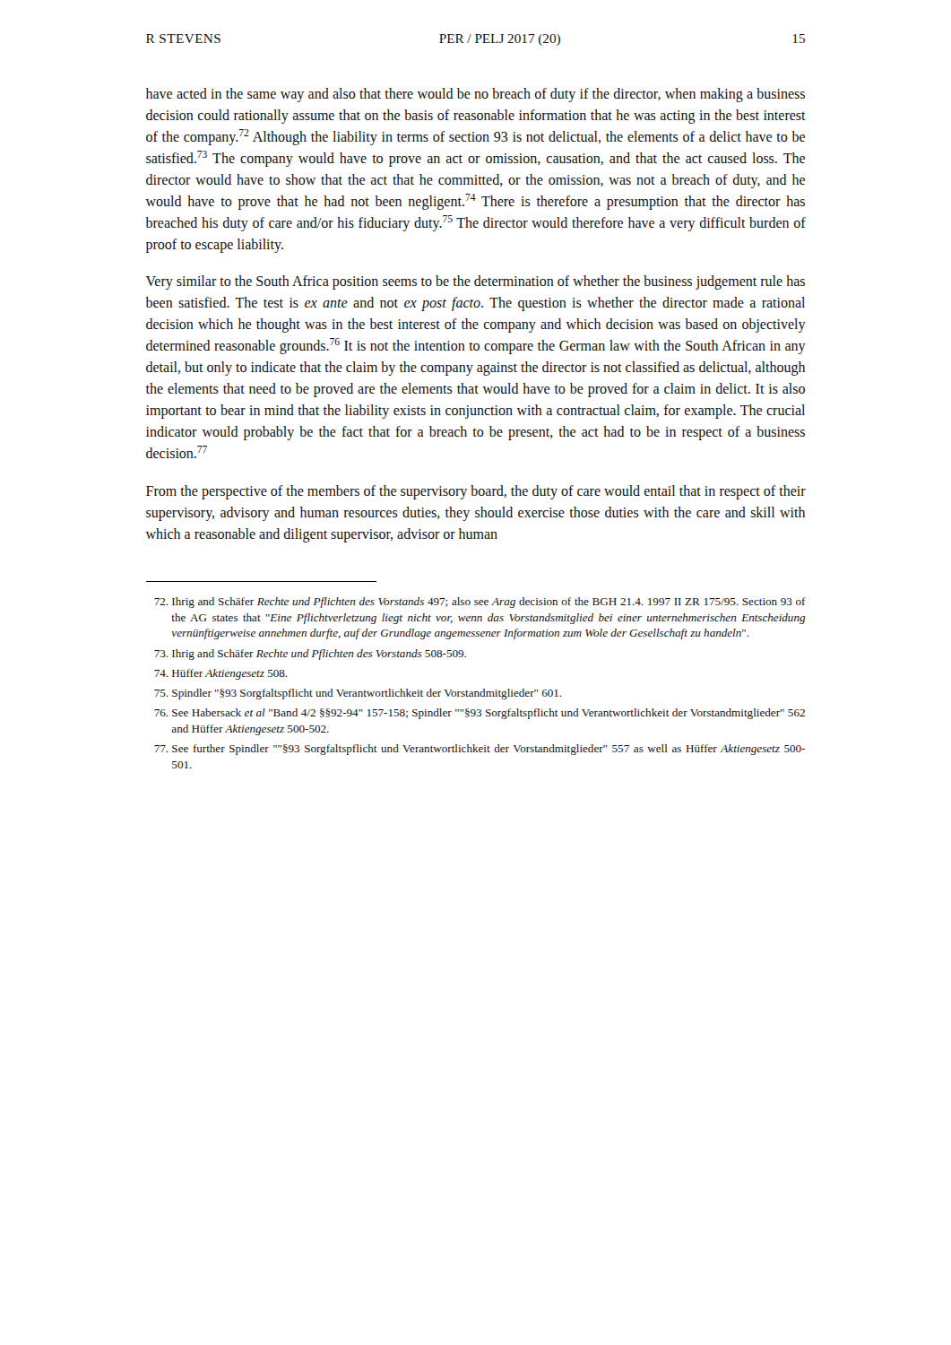R Stevens PER / PELJ 2017 (20) 15
have acted in the same way and also that there would be no breach of duty if the director, when making a business decision could rationally assume that on the basis of reasonable information that he was acting in the best interest of the company.72 Although the liability in terms of section 93 is not delictual, the elements of a delict have to be satisfied.73 The company would have to prove an act or omission, causation, and that the act caused loss. The director would have to show that the act that he committed, or the omission, was not a breach of duty, and he would have to prove that he had not been negligent.74 There is therefore a presumption that the director has breached his duty of care and/or his fiduciary duty.75 The director would therefore have a very difficult burden of proof to escape liability.
Very similar to the South Africa position seems to be the determination of whether the business judgement rule has been satisfied. The test is ex ante and not ex post facto. The question is whether the director made a rational decision which he thought was in the best interest of the company and which decision was based on objectively determined reasonable grounds.76 It is not the intention to compare the German law with the South African in any detail, but only to indicate that the claim by the company against the director is not classified as delictual, although the elements that need to be proved are the elements that would have to be proved for a claim in delict. It is also important to bear in mind that the liability exists in conjunction with a contractual claim, for example. The crucial indicator would probably be the fact that for a breach to be present, the act had to be in respect of a business decision.77
From the perspective of the members of the supervisory board, the duty of care would entail that in respect of their supervisory, advisory and human resources duties, they should exercise those duties with the care and skill with which a reasonable and diligent supervisor, advisor or human
Ihrig and Schäfer Rechte und Pflichten des Vorstands 497; also see Arag decision of the BGH 21.4. 1997 II ZR 175/95. Section 93 of the AG states that "Eine Pflichtverletzung liegt nicht vor, wenn das Vorstandsmitglied bei einer unternehmerischen Entscheidung vernünftigerweise annehmen durfte, auf der Grundlage angemessener Information zum Wole der Gesellschaft zu handeln".
Ihrig and Schäfer Rechte und Pflichten des Vorstands 508-509.
Hüffer Aktiengesetz 508.
Spindler "§93 Sorgfaltspflicht und Verantwortlichkeit der Vorstandmitglieder" 601.
See Habersack et al "Band 4/2 §§92-94" 157-158; Spindler ""§93 Sorgfaltspflicht und Verantwortlichkeit der Vorstandmitglieder" 562 and Hüffer Aktiengesetz 500-502.
See further Spindler ""§93 Sorgfaltspflicht und Verantwortlichkeit der Vorstandmitglieder" 557 as well as Hüffer Aktiengesetz 500-501.